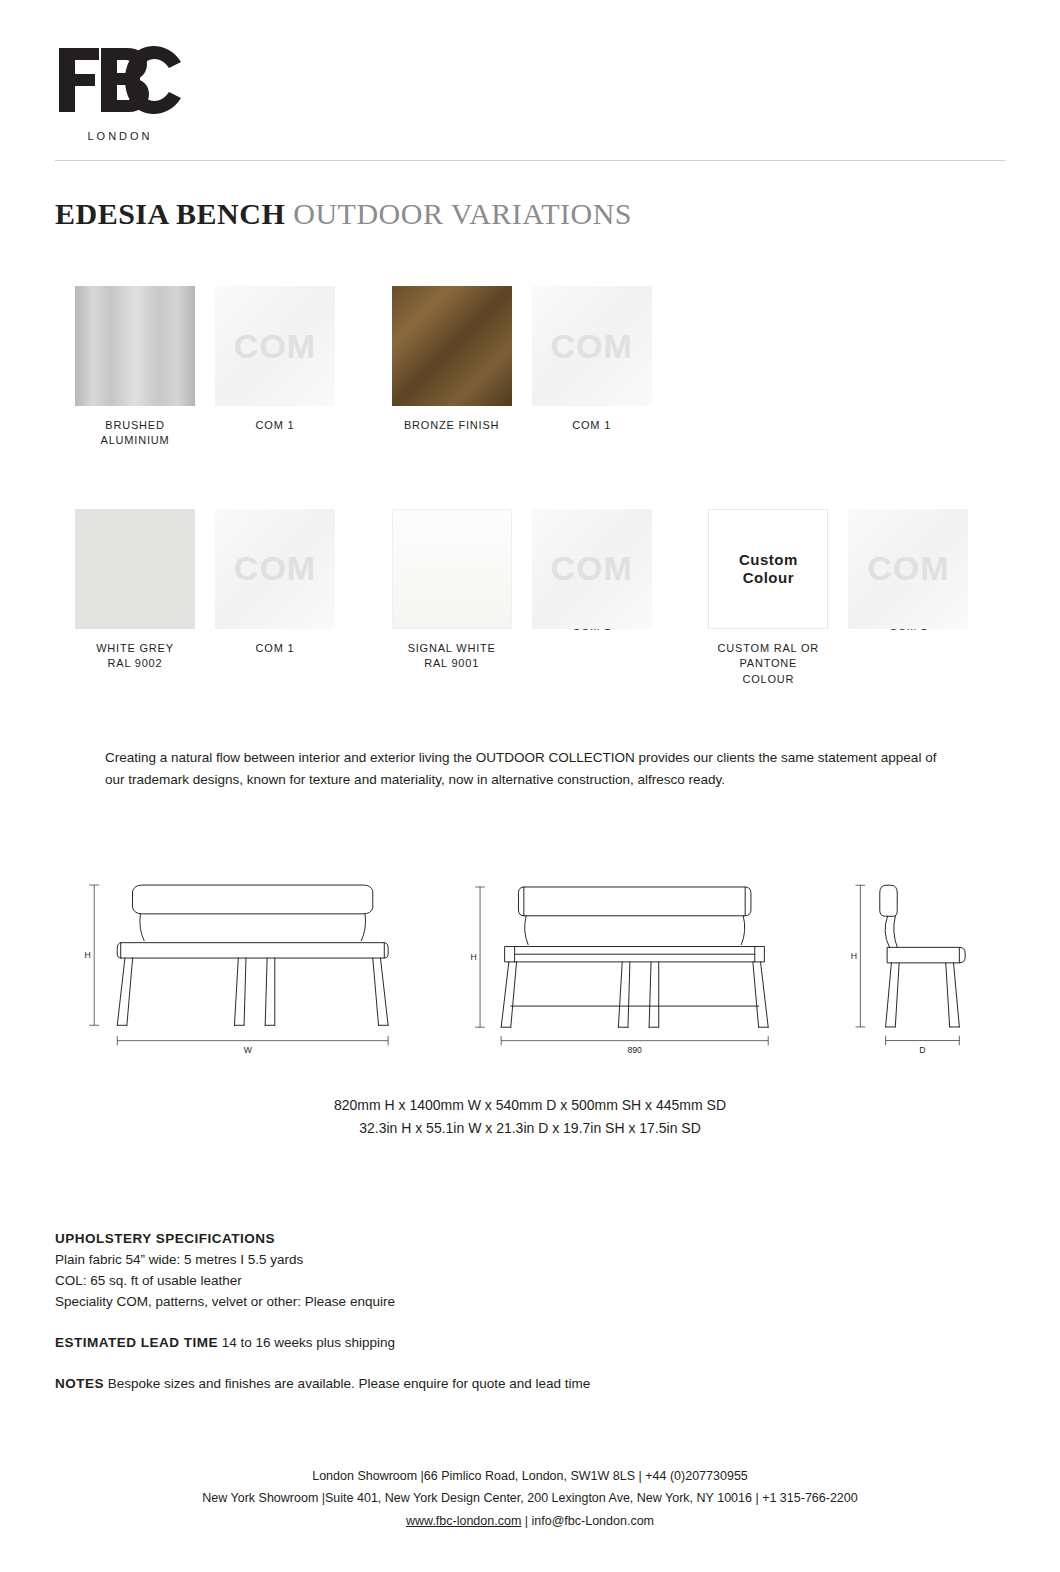LONDON
Edesia Bench Outdoor Variations
Brushed
Aluminium
COM 1
Bronze Finish
COM 1
White Grey
RAL 9002
COM 1
Signal White
RAL 9001
COM 1
Custom
Colour
Custom RAL or
Pantone
Colour
COM 1
Creating a natural flow between interior and exterior living the OUTDOOR COLLECTION provides our clients the same statement appeal of our trademark designs, known for texture and materiality, now in alternative construction, alfresco ready.
H W
H 890
H D
820mm H x 1400mm W x 540mm D x 500mm SH x 445mm SD
32.3in H x 55.1in W x 21.3in D x 19.7in SH x 17.5in SD
Upholstery Specifications
Plain fabric 54” wide: 5 metres I 5.5 yards
COL: 65 sq. ft of usable leather
Speciality COM, patterns, velvet or other: Please enquire
Estimated Lead Time
14 to 16 weeks plus shipping
Notes
Bespoke sizes and finishes are available. Please enquire for quote and lead time
London Showroom |66 Pimlico Road, London, SW1W 8LS | +44 (0)207730955
New York Showroom |Suite 401, New York Design Center, 200 Lexington Ave, New York, NY 10016 | +1 315-766-2200
www.fbc-london.com | info@fbc-London.com